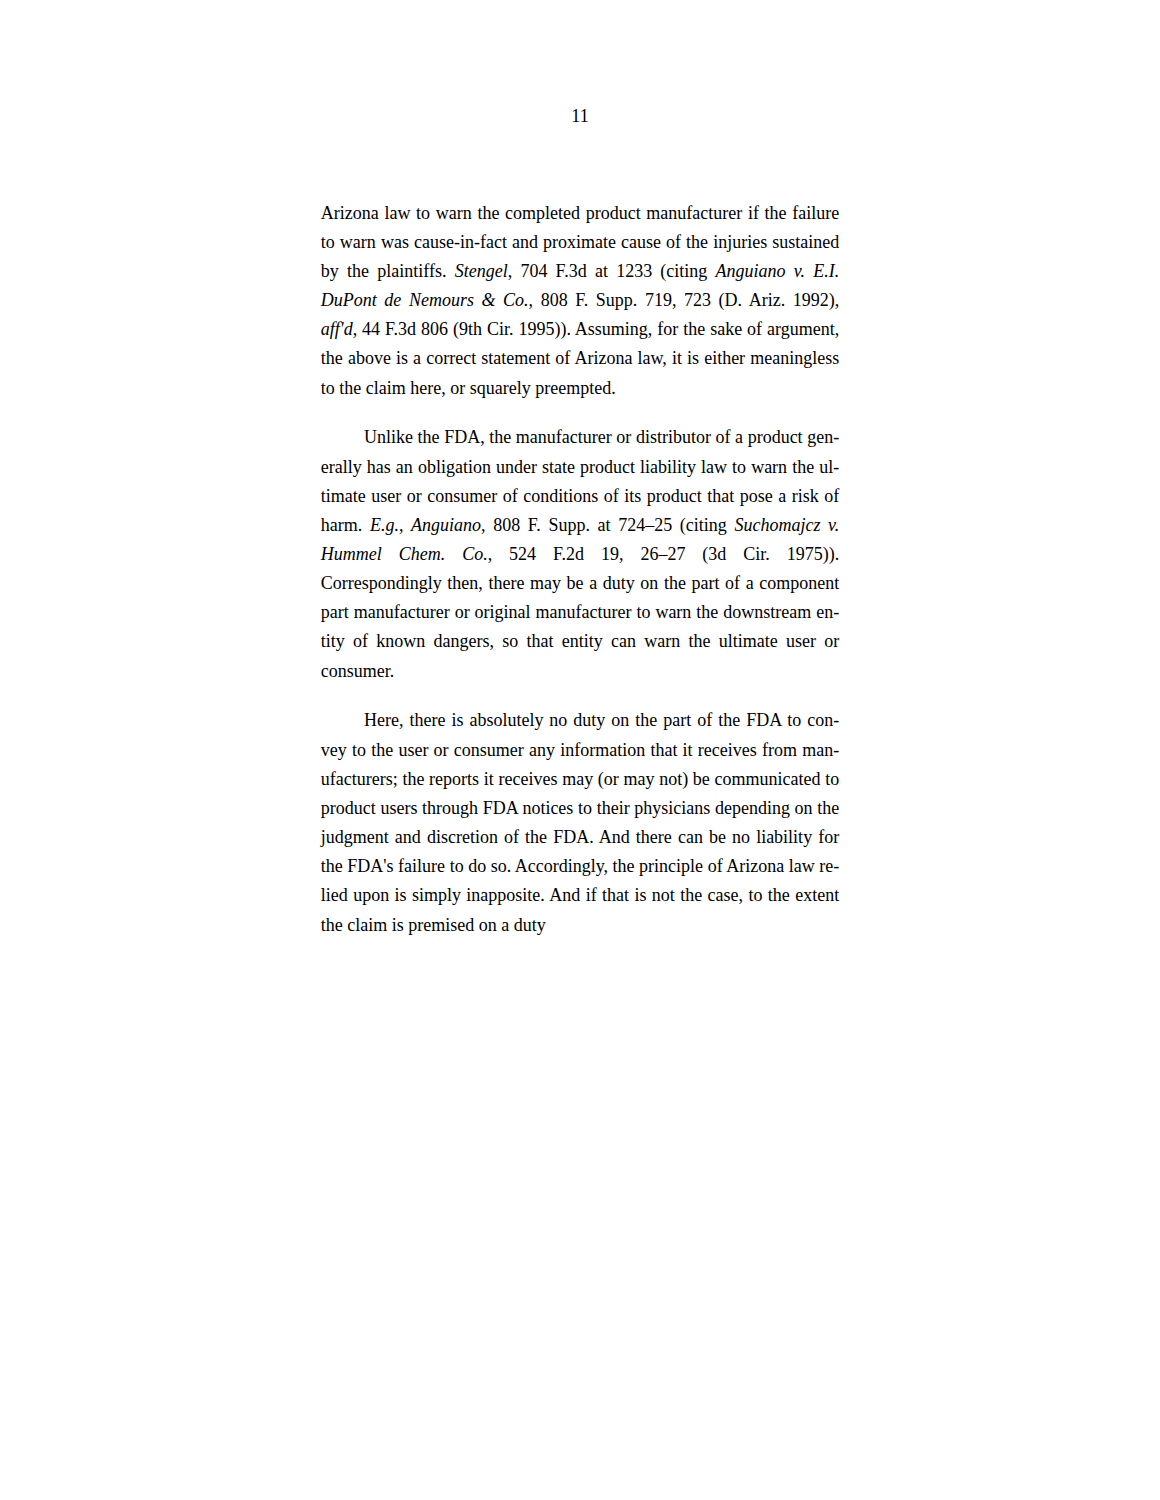11
Arizona law to warn the completed product manufacturer if the failure to warn was cause-in-fact and proximate cause of the injuries sustained by the plaintiffs. Stengel, 704 F.3d at 1233 (citing Anguiano v. E.I. DuPont de Nemours & Co., 808 F. Supp. 719, 723 (D. Ariz. 1992), aff'd, 44 F.3d 806 (9th Cir. 1995)). Assuming, for the sake of argument, the above is a correct statement of Arizona law, it is either meaningless to the claim here, or squarely preempted.
Unlike the FDA, the manufacturer or distributor of a product generally has an obligation under state product liability law to warn the ultimate user or consumer of conditions of its product that pose a risk of harm. E.g., Anguiano, 808 F. Supp. at 724–25 (citing Suchomajcz v. Hummel Chem. Co., 524 F.2d 19, 26–27 (3d Cir. 1975)). Correspondingly then, there may be a duty on the part of a component part manufacturer or original manufacturer to warn the downstream entity of known dangers, so that entity can warn the ultimate user or consumer.
Here, there is absolutely no duty on the part of the FDA to convey to the user or consumer any information that it receives from manufacturers; the reports it receives may (or may not) be communicated to product users through FDA notices to their physicians depending on the judgment and discretion of the FDA. And there can be no liability for the FDA's failure to do so. Accordingly, the principle of Arizona law relied upon is simply inapposite. And if that is not the case, to the extent the claim is premised on a duty